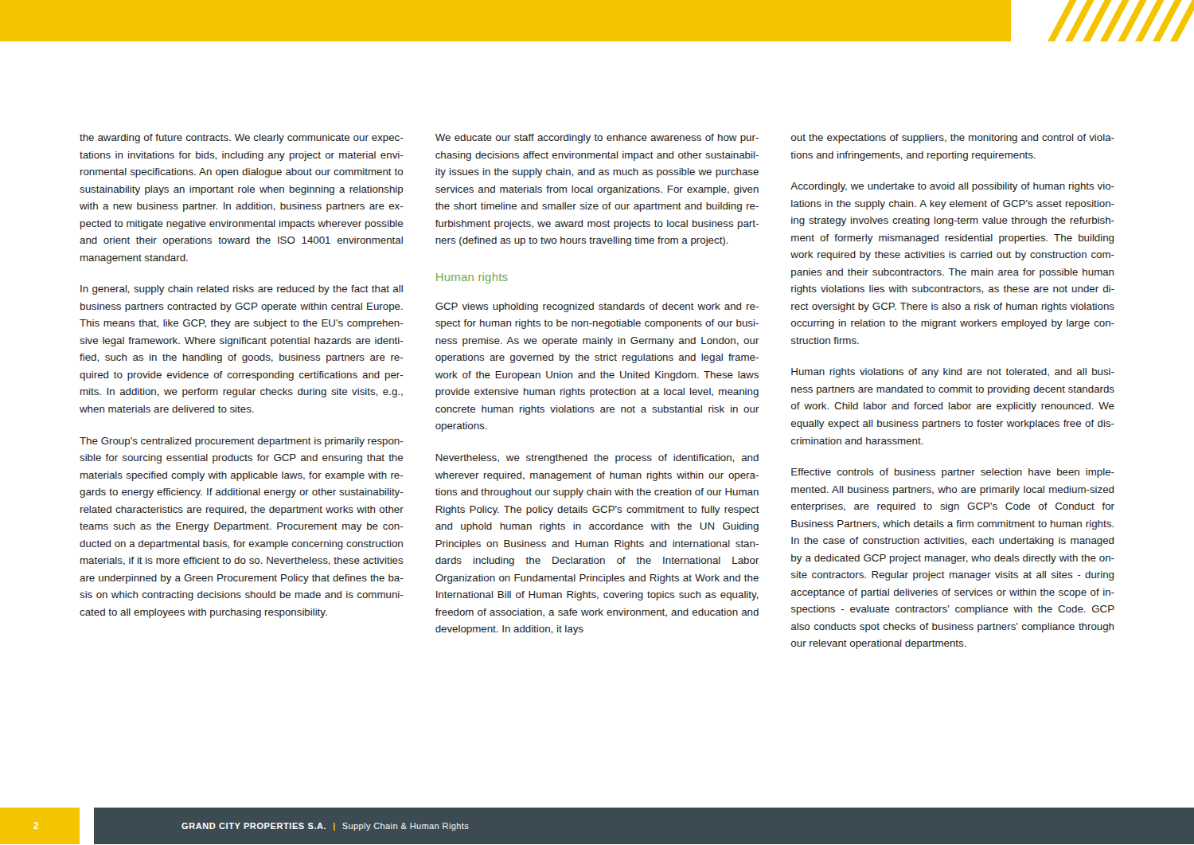the awarding of future contracts. We clearly communicate our expectations in invitations for bids, including any project or material environmental specifications. An open dialogue about our commitment to sustainability plays an important role when beginning a relationship with a new business partner. In addition, business partners are expected to mitigate negative environmental impacts wherever possible and orient their operations toward the ISO 14001 environmental management standard.
In general, supply chain related risks are reduced by the fact that all business partners contracted by GCP operate within central Europe. This means that, like GCP, they are subject to the EU's comprehensive legal framework. Where significant potential hazards are identified, such as in the handling of goods, business partners are required to provide evidence of corresponding certifications and permits. In addition, we perform regular checks during site visits, e.g., when materials are delivered to sites.
The Group's centralized procurement department is primarily responsible for sourcing essential products for GCP and ensuring that the materials specified comply with applicable laws, for example with regards to energy efficiency. If additional energy or other sustainability-related characteristics are required, the department works with other teams such as the Energy Department. Procurement may be conducted on a departmental basis, for example concerning construction materials, if it is more efficient to do so. Nevertheless, these activities are underpinned by a Green Procurement Policy that defines the basis on which contracting decisions should be made and is communicated to all employees with purchasing responsibility.
We educate our staff accordingly to enhance awareness of how purchasing decisions affect environmental impact and other sustainability issues in the supply chain, and as much as possible we purchase services and materials from local organizations. For example, given the short timeline and smaller size of our apartment and building refurbishment projects, we award most projects to local business partners (defined as up to two hours travelling time from a project).
Human rights
GCP views upholding recognized standards of decent work and respect for human rights to be non-negotiable components of our business premise. As we operate mainly in Germany and London, our operations are governed by the strict regulations and legal framework of the European Union and the United Kingdom. These laws provide extensive human rights protection at a local level, meaning concrete human rights violations are not a substantial risk in our operations.
Nevertheless, we strengthened the process of identification, and wherever required, management of human rights within our operations and throughout our supply chain with the creation of our Human Rights Policy. The policy details GCP's commitment to fully respect and uphold human rights in accordance with the UN Guiding Principles on Business and Human Rights and international standards including the Declaration of the International Labor Organization on Fundamental Principles and Rights at Work and the International Bill of Human Rights, covering topics such as equality, freedom of association, a safe work environment, and education and development. In addition, it lays
out the expectations of suppliers, the monitoring and control of violations and infringements, and reporting requirements.
Accordingly, we undertake to avoid all possibility of human rights violations in the supply chain. A key element of GCP's asset repositioning strategy involves creating long-term value through the refurbishment of formerly mismanaged residential properties. The building work required by these activities is carried out by construction companies and their subcontractors. The main area for possible human rights violations lies with subcontractors, as these are not under direct oversight by GCP. There is also a risk of human rights violations occurring in relation to the migrant workers employed by large construction firms.
Human rights violations of any kind are not tolerated, and all business partners are mandated to commit to providing decent standards of work. Child labor and forced labor are explicitly renounced. We equally expect all business partners to foster workplaces free of discrimination and harassment.
Effective controls of business partner selection have been implemented. All business partners, who are primarily local medium-sized enterprises, are required to sign GCP's Code of Conduct for Business Partners, which details a firm commitment to human rights. In the case of construction activities, each undertaking is managed by a dedicated GCP project manager, who deals directly with the on-site contractors. Regular project manager visits at all sites - during acceptance of partial deliveries of services or within the scope of inspections - evaluate contractors' compliance with the Code. GCP also conducts spot checks of business partners' compliance through our relevant operational departments.
2
GRAND CITY PROPERTIES S.A.|Supply Chain & Human Rights